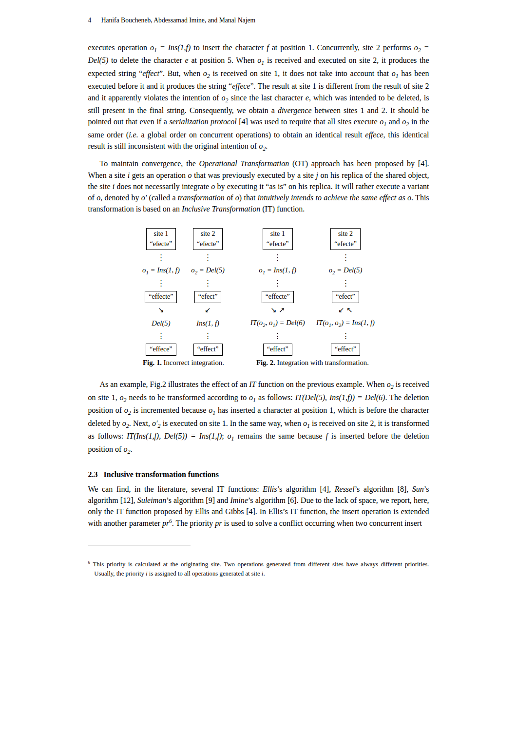4 Hanifa Boucheneb, Abdessamad Imine, and Manal Najem
executes operation o1 = Ins(1,f) to insert the character f at position 1. Concurrently, site 2 performs o2 = Del(5) to delete the character e at position 5. When o1 is received and executed on site 2, it produces the expected string “effect”. But, when o2 is received on site 1, it does not take into account that o1 has been executed before it and it produces the string “effece”. The result at site 1 is different from the result of site 2 and it apparently violates the intention of o2 since the last character e, which was intended to be deleted, is still present in the final string. Consequently, we obtain a divergence between sites 1 and 2. It should be pointed out that even if a serialization protocol [4] was used to require that all sites execute o1 and o2 in the same order (i.e. a global order on concurrent operations) to obtain an identical result effece, this identical result is still inconsistent with the original intention of o2.
To maintain convergence, the Operational Transformation (OT) approach has been proposed by [4]. When a site i gets an operation o that was previously executed by a site j on his replica of the shared object, the site i does not necessarily integrate o by executing it “as is” on his replica. It will rather execute a variant of o, denoted by o′ (called a transformation of o) that intuitively intends to achieve the same effect as o. This transformation is based on an Inclusive Transformation (IT) function.
| site 1 “efecte” | | site 2 “efecte” | | site 1 “efecte” | | site 2 “efecte” |
| ⋮ | | ⋮ | | ⋮ | | ⋮ |
| o 1 = Ins(1, f) | | o 2 = Del(5) | | o 1 = Ins(1, f) | | o 2 = Del(5) |
| ⋮ | | ⋮ | | ⋮ | | ⋮ |
| “effecte” | | “efect” | | “effecte” | | “efect” |
| ↘ | | ↙ | | ↘ ↗ | | ↙ ↖ |
| Del(5) | | Ins(1, f) | | IT(o 2 , o 1 ) = Del(6) | | IT(o 1 , o 2 ) = Ins(1, f) |
| ⋮ | | ⋮ | | ⋮ | | ⋮ |
| “effece” | | “effect” | | “effect” | | “effect” |
| Fig. 1. Incorrect integration. | | Fig. 2. Integration with transformation. |
As an example, Fig.2 illustrates the effect of an IT function on the previous example. When o2 is received on site 1, o2 needs to be transformed according to o1 as follows: IT(Del(5), Ins(1,f)) = Del(6). The deletion position of o2 is incremented because o1 has inserted a character at position 1, which is before the character deleted by o2. Next, o′2 is executed on site 1. In the same way, when o1 is received on site 2, it is transformed as follows: IT(Ins(1,f), Del(5)) = Ins(1,f); o1 remains the same because f is inserted before the deletion position of o2.
2.3 Inclusive transformation functions
We can find, in the literature, several IT functions: Ellis’s algorithm [4], Ressel’s algorithm [8], Sun’s algorithm [12], Suleiman’s algorithm [9] and Imine’s algorithm [6]. Due to the lack of space, we report, here, only the IT function proposed by Ellis and Gibbs [4]. In Ellis’s IT function, the insert operation is extended with another parameter pr6. The priority pr is used to solve a conflict occurring when two concurrent insert
6 This priority is calculated at the originating site. Two operations generated from different sites have always different priorities. Usually, the priority i is assigned to all operations generated at site i.